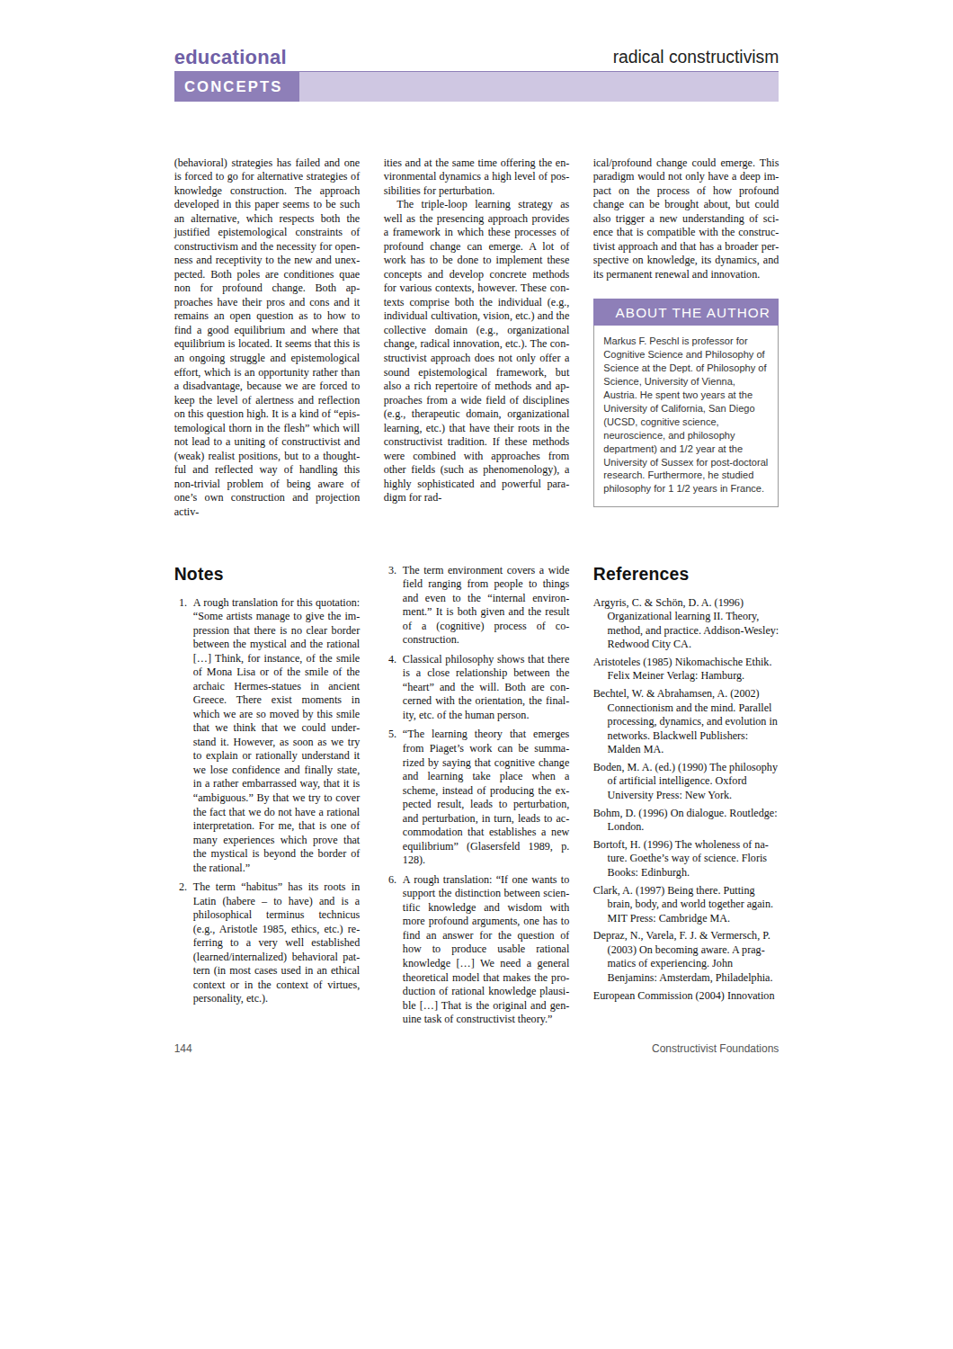educational
radical constructivism
Concepts
(behavioral) strategies has failed and one is forced to go for alternative strategies of knowledge construction. The approach developed in this paper seems to be such an alternative, which respects both the justified epistemological constraints of constructivism and the necessity for openness and receptivity to the new and unexpected. Both poles are conditiones quae non for profound change. Both approaches have their pros and cons and it remains an open question as to how to find a good equilibrium and where that equilibrium is located. It seems that this is an ongoing struggle and epistemological effort, which is an opportunity rather than a disadvantage, because we are forced to keep the level of alertness and reflection on this question high. It is a kind of “epistemological thorn in the flesh” which will not lead to a uniting of constructivist and (weak) realist positions, but to a thoughtful and reflected way of handling this non-trivial problem of being aware of one’s own construction and projection activ-
ities and at the same time offering the environmental dynamics a high level of possibilities for perturbation.
The triple-loop learning strategy as well as the presencing approach provides a framework in which these processes of profound change can emerge. A lot of work has to be done to implement these concepts and develop concrete methods for various contexts, however. These contexts comprise both the individual (e.g., individual cultivation, vision, etc.) and the collective domain (e.g., organizational change, radical innovation, etc.). The constructivist approach does not only offer a sound epistemological framework, but also a rich repertoire of methods and approaches from a wide field of disciplines (e.g., therapeutic domain, organizational learning, etc.) that have their roots in the constructivist tradition. If these methods were combined with approaches from other fields (such as phenomenology), a highly sophisticated and powerful paradigm for rad-
ical/profound change could emerge. This paradigm would not only have a deep impact on the process of how profound change can be brought about, but could also trigger a new understanding of science that is compatible with the constructivist approach and that has a broader perspective on knowledge, its dynamics, and its permanent renewal and innovation.
About the Author
Markus F. Peschl is professor for Cognitive Science and Philosophy of Science at the Dept. of Philosophy of Science, University of Vienna, Austria. He spent two years at the University of California, San Diego (UCSD, cognitive science, neuroscience, and philosophy department) and 1/2 year at the University of Sussex for post-doctoral research. Furthermore, he studied philosophy for 1 1/2 years in France.
Notes
A rough translation for this quotation: “Some artists manage to give the impression that there is no clear border between the mystical and the rational […] Think, for instance, of the smile of Mona Lisa or of the smile of the archaic Hermes-statues in ancient Greece. There exist moments in which we are so moved by this smile that we think that we could understand it. However, as soon as we try to explain or rationally understand it we lose confidence and finally state, in a rather embarrassed way, that it is “ambiguous.” By that we try to cover the fact that we do not have a rational interpretation. For me, that is one of many experiences which prove that the mystical is beyond the border of the rational.”
The term “habitus” has its roots in Latin (habere – to have) and is a philosophical terminus technicus (e.g., Aristotle 1985, ethics, etc.) referring to a very well established (learned/internalized) behavioral pattern (in most cases used in an ethical context or in the context of virtues, personality, etc.).
The term environment covers a wide field ranging from people to things and even to the “internal environment.” It is both given and the result of a (cognitive) process of co-construction.
Classical philosophy shows that there is a close relationship between the “heart” and the will. Both are concerned with the orientation, the finality, etc. of the human person.
“The learning theory that emerges from Piaget’s work can be summarized by saying that cognitive change and learning take place when a scheme, instead of producing the expected result, leads to perturbation, and perturbation, in turn, leads to accommodation that establishes a new equilibrium” (Glasersfeld 1989, p. 128).
A rough translation: “If one wants to support the distinction between scientific knowledge and wisdom with more profound arguments, one has to find an answer for the question of how to produce usable rational knowledge […] We need a general theoretical model that makes the production of rational knowledge plausible […] That is the original and genuine task of constructivist theory.”
References
Argyris, C. & Schön, D. A. (1996) Organizational learning II. Theory, method, and practice. Addison-Wesley: Redwood City CA.
Aristoteles (1985) Nikomachische Ethik. Felix Meiner Verlag: Hamburg.
Bechtel, W. & Abrahamsen, A. (2002) Connectionism and the mind. Parallel processing, dynamics, and evolution in networks. Blackwell Publishers: Malden MA.
Boden, M. A. (ed.) (1990) The philosophy of artificial intelligence. Oxford University Press: New York.
Bohm, D. (1996) On dialogue. Routledge: London.
Bortoft, H. (1996) The wholeness of nature. Goethe’s way of science. Floris Books: Edinburgh.
Clark, A. (1997) Being there. Putting brain, body, and world together again. MIT Press: Cambridge MA.
Depraz, N., Varela, F. J. & Vermersch, P. (2003) On becoming aware. A pragmatics of experiencing. John Benjamins: Amsterdam, Philadelphia.
European Commission (2004) Innovation
144
Constructivist Foundations